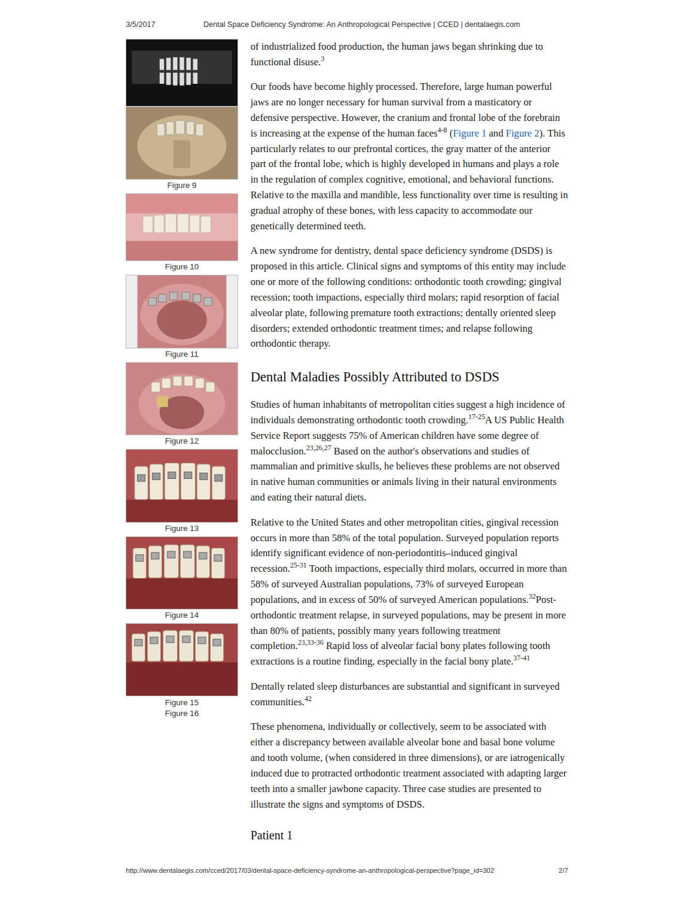3/5/2017 Dental Space Deficiency Syndrome: An Anthropological Perspective | CCED | dentalaegis.com
Figure 9
Figure 10
Figure 11
Figure 12
Figure 13
Figure 14
Figure 15
Figure 16
of industrialized food production, the human jaws began shrinking due to functional disuse.3
Our foods have become highly processed. Therefore, large human powerful jaws are no longer necessary for human survival from a masticatory or defensive perspective. However, the cranium and frontal lobe of the forebrain is increasing at the expense of the human faces4-8 (Figure 1 and Figure 2). This particularly relates to our prefrontal cortices, the gray matter of the anterior part of the frontal lobe, which is highly developed in humans and plays a role in the regulation of complex cognitive, emotional, and behavioral functions. Relative to the maxilla and mandible, less functionality over time is resulting in gradual atrophy of these bones, with less capacity to accommodate our genetically determined teeth.
A new syndrome for dentistry, dental space deficiency syndrome (DSDS) is proposed in this article. Clinical signs and symptoms of this entity may include one or more of the following conditions: orthodontic tooth crowding; gingival recession; tooth impactions, especially third molars; rapid resorption of facial alveolar plate, following premature tooth extractions; dentally oriented sleep disorders; extended orthodontic treatment times; and relapse following orthodontic therapy.
Dental Maladies Possibly Attributed to DSDS
Studies of human inhabitants of metropolitan cities suggest a high incidence of individuals demonstrating orthodontic tooth crowding.17-25A US Public Health Service Report suggests 75% of American children have some degree of malocclusion.23,26,27 Based on the author's observations and studies of mammalian and primitive skulls, he believes these problems are not observed in native human communities or animals living in their natural environments and eating their natural diets.
Relative to the United States and other metropolitan cities, gingival recession occurs in more than 58% of the total population. Surveyed population reports identify significant evidence of non-periodontitis–induced gingival recession.25-31 Tooth impactions, especially third molars, occurred in more than 58% of surveyed Australian populations, 73% of surveyed European populations, and in excess of 50% of surveyed American populations.32Post-orthodontic treatment relapse, in surveyed populations, may be present in more than 80% of patients, possibly many years following treatment completion.23,33-36 Rapid loss of alveolar facial bony plates following tooth extractions is a routine finding, especially in the facial bony plate.37-41
Dentally related sleep disturbances are substantial and significant in surveyed communities.42
These phenomena, individually or collectively, seem to be associated with either a discrepancy between available alveolar bone and basal bone volume and tooth volume, (when considered in three dimensions), or are iatrogenically induced due to protracted orthodontic treatment associated with adapting larger teeth into a smaller jawbone capacity. Three case studies are presented to illustrate the signs and symptoms of DSDS.
Patient 1
http://www.dentalaegis.com/cced/2017/03/dental-space-deficiency-syndrome-an-anthropological-perspective?page_id=302 2/7